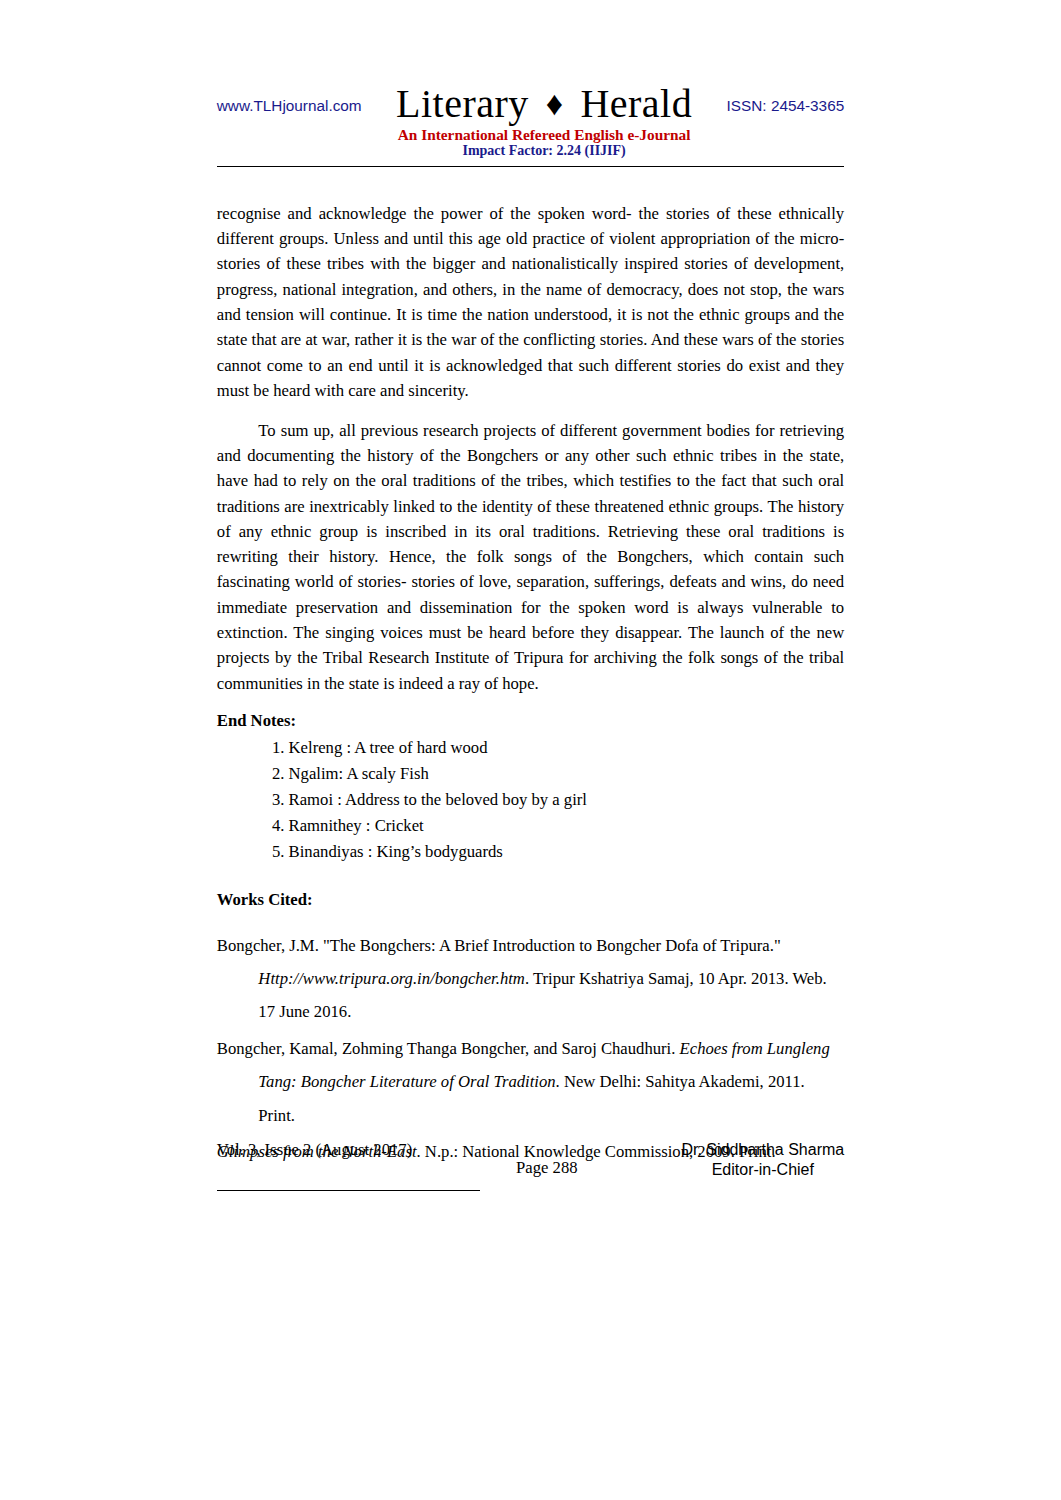www.TLHjournal.com
Literary ♦ Herald
An International Refereed English e-Journal
Impact Factor: 2.24 (IIJIF)
ISSN: 2454-3365
recognise and acknowledge the power of the spoken word- the stories of these ethnically different groups. Unless and until this age old practice of violent appropriation of the micro-stories of these tribes with the bigger and nationalistically inspired stories of development, progress, national integration, and others, in the name of democracy, does not stop, the wars and tension will continue. It is time the nation understood, it is not the ethnic groups and the state that are at war, rather it is the war of the conflicting stories. And these wars of the stories cannot come to an end until it is acknowledged that such different stories do exist and they must be heard with care and sincerity.
To sum up, all previous research projects of different government bodies for retrieving and documenting the history of the Bongchers or any other such ethnic tribes in the state, have had to rely on the oral traditions of the tribes, which testifies to the fact that such oral traditions are inextricably linked to the identity of these threatened ethnic groups. The history of any ethnic group is inscribed in its oral traditions. Retrieving these oral traditions is rewriting their history. Hence, the folk songs of the Bongchers, which contain such fascinating world of stories- stories of love, separation, sufferings, defeats and wins, do need immediate preservation and dissemination for the spoken word is always vulnerable to extinction. The singing voices must be heard before they disappear. The launch of the new projects by the Tribal Research Institute of Tripura for archiving the folk songs of the tribal communities in the state is indeed a ray of hope.
End Notes:
Kelreng : A tree of hard wood
Ngalim: A scaly Fish
Ramoi : Address to the beloved boy by a girl
Ramnithey : Cricket
Binandiyas : King’s bodyguards
Works Cited:
Bongcher, J.M. "The Bongchers: A Brief Introduction to Bongcher Dofa of Tripura." Http://www.tripura.org.in/bongcher.htm. Tripur Kshatriya Samaj, 10 Apr. 2013. Web. 17 June 2016.
Bongcher, Kamal, Zohming Thanga Bongcher, and Saroj Chaudhuri. Echoes from Lungleng Tang: Bongcher Literature of Oral Tradition. New Delhi: Sahitya Akademi, 2011. Print.
Glimpses from the North-East. N.p.: National Knowledge Commission, 2009. Print.
Vol. 3, Issue 2 (August 2017)
Page 288
Dr. Siddhartha Sharma
Editor-in-Chief